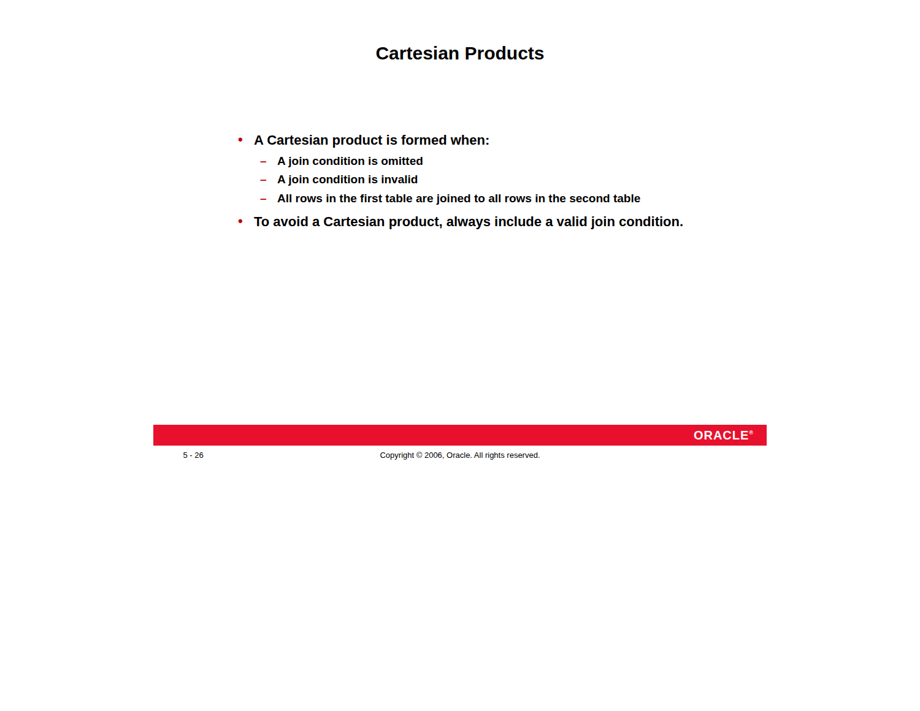Cartesian Products
A Cartesian product is formed when:
A join condition is omitted
A join condition is invalid
All rows in the first table are joined to all rows in the second table
To avoid a Cartesian product, always include a valid join condition.
ORACLE®
5 - 26
Copyright © 2006, Oracle. All rights reserved.